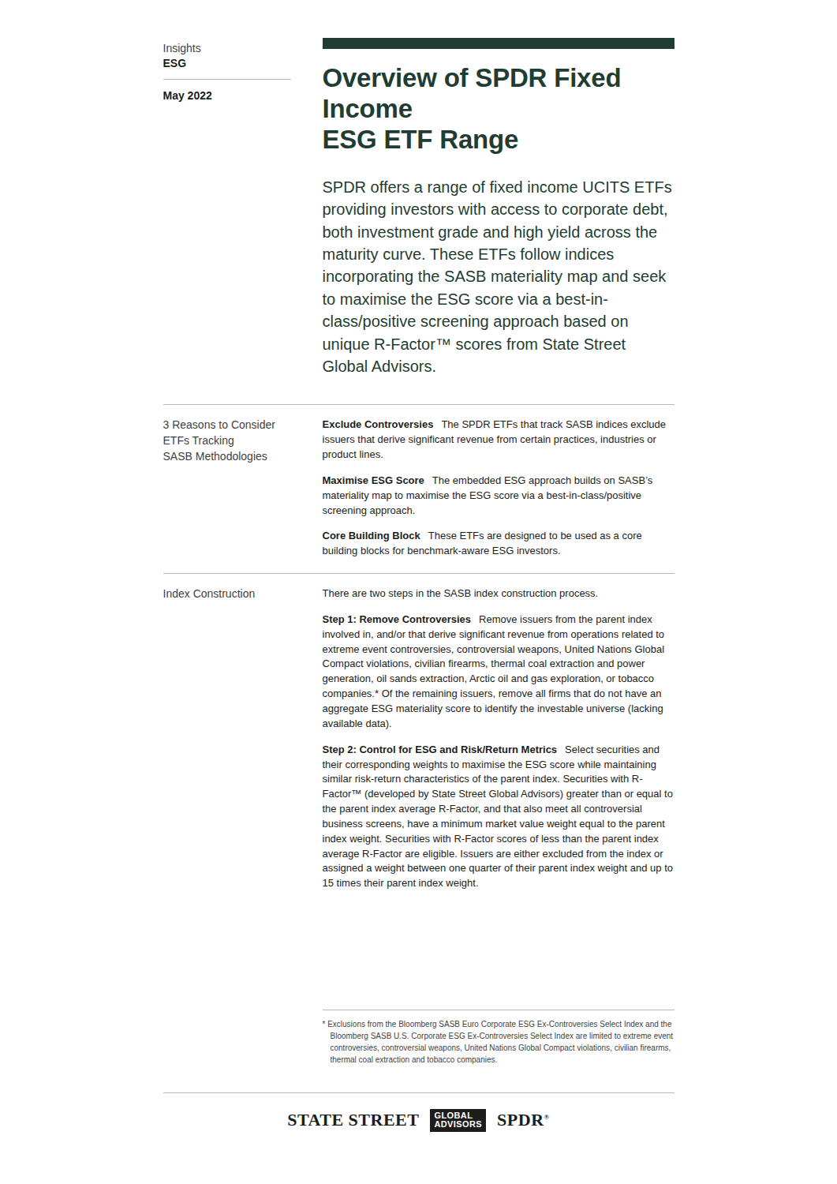Insights ESG
May 2022
Overview of SPDR Fixed Income
ESG ETF Range
SPDR offers a range of fixed income UCITS ETFs providing investors with access to corporate debt, both investment grade and high yield across the maturity curve. These ETFs follow indices incorporating the SASB materiality map and seek to maximise the ESG score via a best-in-class/positive screening approach based on unique R-Factor™ scores from State Street Global Advisors.
3 Reasons to Consider
ETFs Tracking
SASB Methodologies
Exclude Controversies The SPDR ETFs that track SASB indices exclude issuers that derive significant revenue from certain practices, industries or product lines.
Maximise ESG Score The embedded ESG approach builds on SASB’s materiality map to maximise the ESG score via a best-in-class/positive screening approach.
Core Building Block These ETFs are designed to be used as a core building blocks for benchmark-aware ESG investors.
Index Construction
There are two steps in the SASB index construction process.
Step 1: Remove Controversies Remove issuers from the parent index involved in, and/or that derive significant revenue from operations related to extreme event controversies, controversial weapons, United Nations Global Compact violations, civilian firearms, thermal coal extraction and power generation, oil sands extraction, Arctic oil and gas exploration, or tobacco companies.* Of the remaining issuers, remove all firms that do not have an aggregate ESG materiality score to identify the investable universe (lacking available data).
Step 2: Control for ESG and Risk/Return Metrics Select securities and their corresponding weights to maximise the ESG score while maintaining similar risk-return characteristics of the parent index. Securities with R-Factor™ (developed by State Street Global Advisors) greater than or equal to the parent index average R-Factor, and that also meet all controversial business screens, have a minimum market value weight equal to the parent index weight. Securities with R-Factor scores of less than the parent index average R-Factor are eligible. Issuers are either excluded from the index or assigned a weight between one quarter of their parent index weight and up to 15 times their parent index weight.
* Exclusions from the Bloomberg SASB Euro Corporate ESG Ex-Controversies Select Index and the Bloomberg SASB U.S. Corporate ESG Ex-Controversies Select Index are limited to extreme event controversies, controversial weapons, United Nations Global Compact violations, civilian firearms, thermal coal extraction and tobacco companies.
STATE STREET GLOBAL
ADVISORS SPDR®